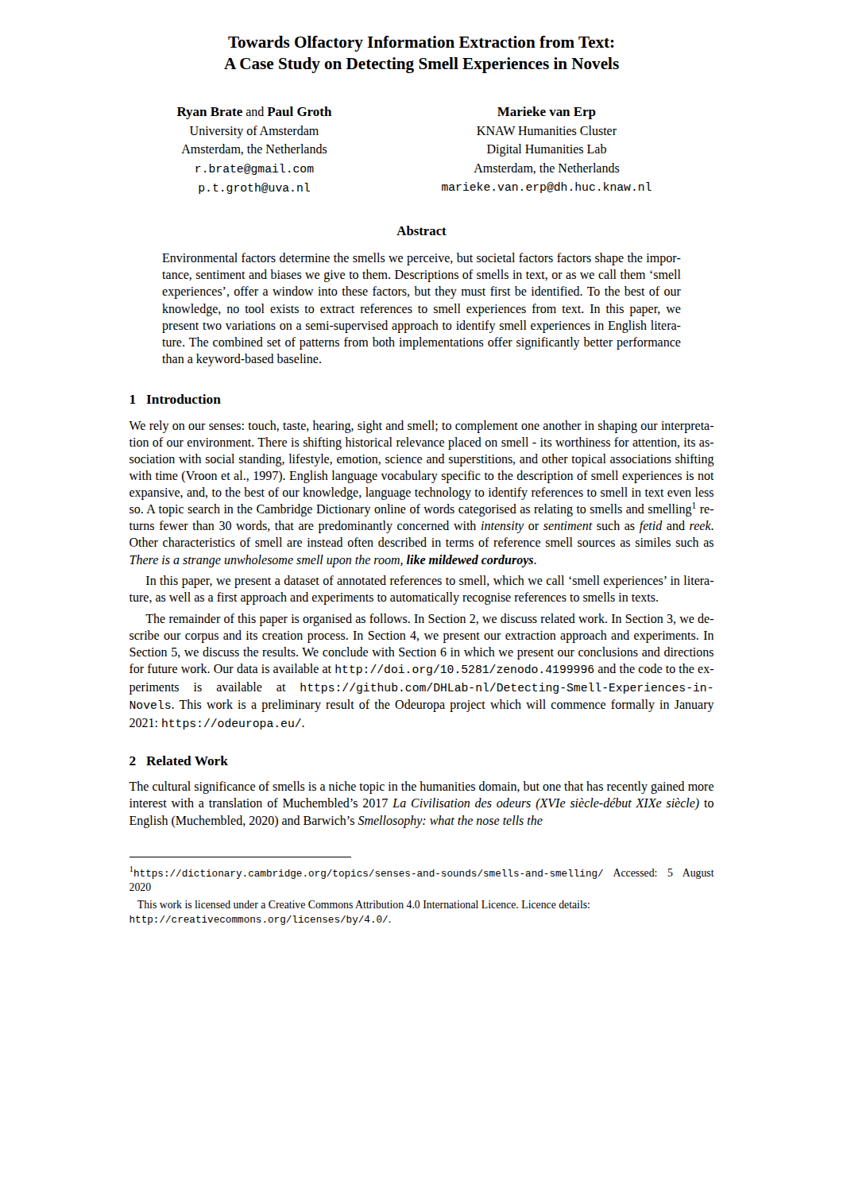Towards Olfactory Information Extraction from Text:
A Case Study on Detecting Smell Experiences in Novels
| Ryan Brate and Paul Groth University of Amsterdam Amsterdam, the Netherlands r.brate@gmail.com p.t.groth@uva.nl | Marieke van Erp KNAW Humanities Cluster Digital Humanities Lab Amsterdam, the Netherlands marieke.van.erp@dh.huc.knaw.nl |
Abstract
Environmental factors determine the smells we perceive, but societal factors factors shape the importance, sentiment and biases we give to them. Descriptions of smells in text, or as we call them ‘smell experiences’, offer a window into these factors, but they must first be identified. To the best of our knowledge, no tool exists to extract references to smell experiences from text. In this paper, we present two variations on a semi-supervised approach to identify smell experiences in English literature. The combined set of patterns from both implementations offer significantly better performance than a keyword-based baseline.
1 Introduction
We rely on our senses: touch, taste, hearing, sight and smell; to complement one another in shaping our interpretation of our environment. There is shifting historical relevance placed on smell - its worthiness for attention, its association with social standing, lifestyle, emotion, science and superstitions, and other topical associations shifting with time (Vroon et al., 1997). English language vocabulary specific to the description of smell experiences is not expansive, and, to the best of our knowledge, language technology to identify references to smell in text even less so. A topic search in the Cambridge Dictionary online of words categorised as relating to smells and smelling1 returns fewer than 30 words, that are predominantly concerned with intensity or sentiment such as fetid and reek. Other characteristics of smell are instead often described in terms of reference smell sources as similes such as There is a strange unwholesome smell upon the room, like mildewed corduroys.
In this paper, we present a dataset of annotated references to smell, which we call ‘smell experiences’ in literature, as well as a first approach and experiments to automatically recognise references to smells in texts.
The remainder of this paper is organised as follows. In Section 2, we discuss related work. In Section 3, we describe our corpus and its creation process. In Section 4, we present our extraction approach and experiments. In Section 5, we discuss the results. We conclude with Section 6 in which we present our conclusions and directions for future work. Our data is available at http://doi.org/10.5281/zenodo.4199996 and the code to the experiments is available at https://github.com/DHLab-nl/Detecting-Smell-Experiences-in-Novels. This work is a preliminary result of the Odeuropa project which will commence formally in January 2021: https://odeuropa.eu/.
2 Related Work
The cultural significance of smells is a niche topic in the humanities domain, but one that has recently gained more interest with a translation of Muchembled’s 2017 La Civilisation des odeurs (XVIe siècle-début XIXe siècle) to English (Muchembled, 2020) and Barwich’s Smellosophy: what the nose tells the
1 https://dictionary.cambridge.org/topics/senses-and-sounds/smells-and-smelling/ Accessed: 5 August 2020
This work is licensed under a Creative Commons Attribution 4.0 International Licence. Licence details: http://creativecommons.org/licenses/by/4.0/.